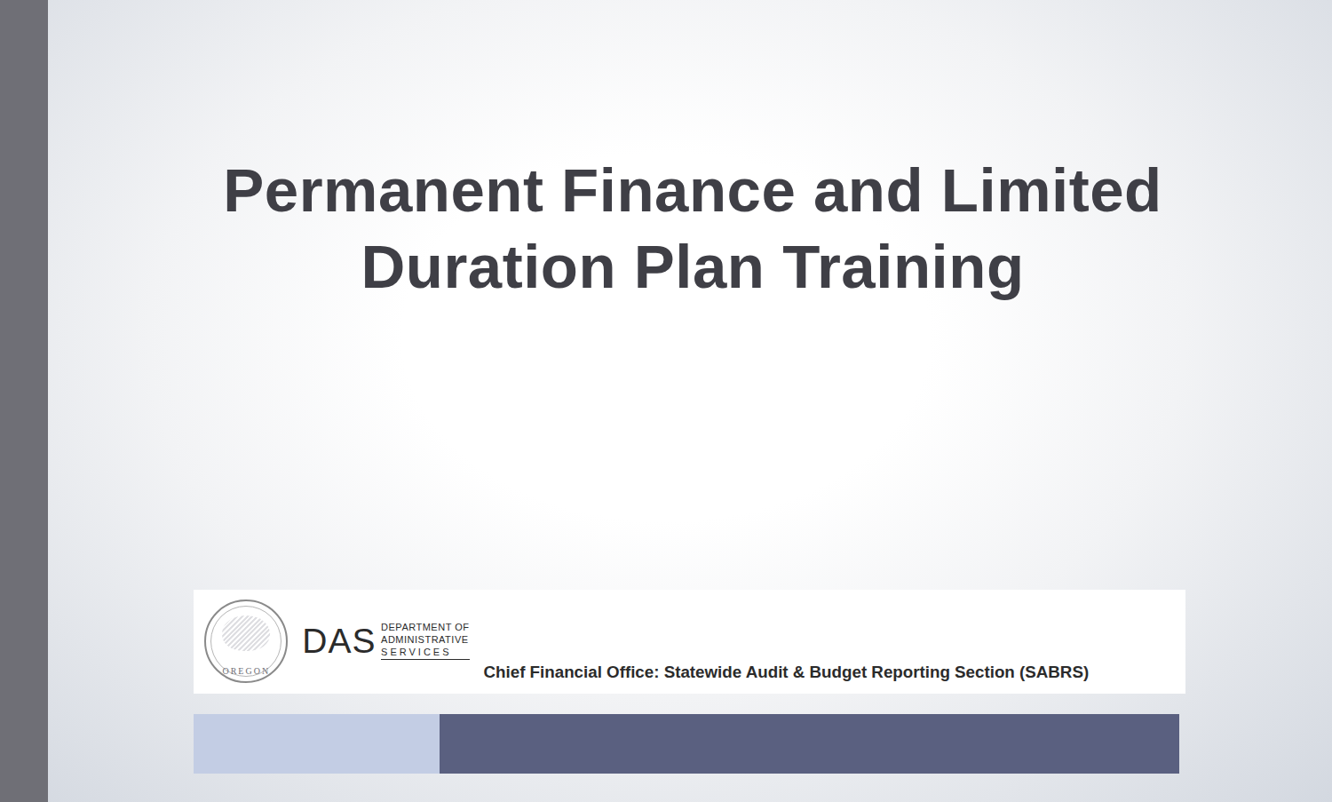Permanent Finance and Limited Duration Plan Training
OREGON
DAS
DEPARTMENT OF ADMINISTRATIVE SERVICES
Chief Financial Office: Statewide Audit & Budget Reporting Section (SABRS)